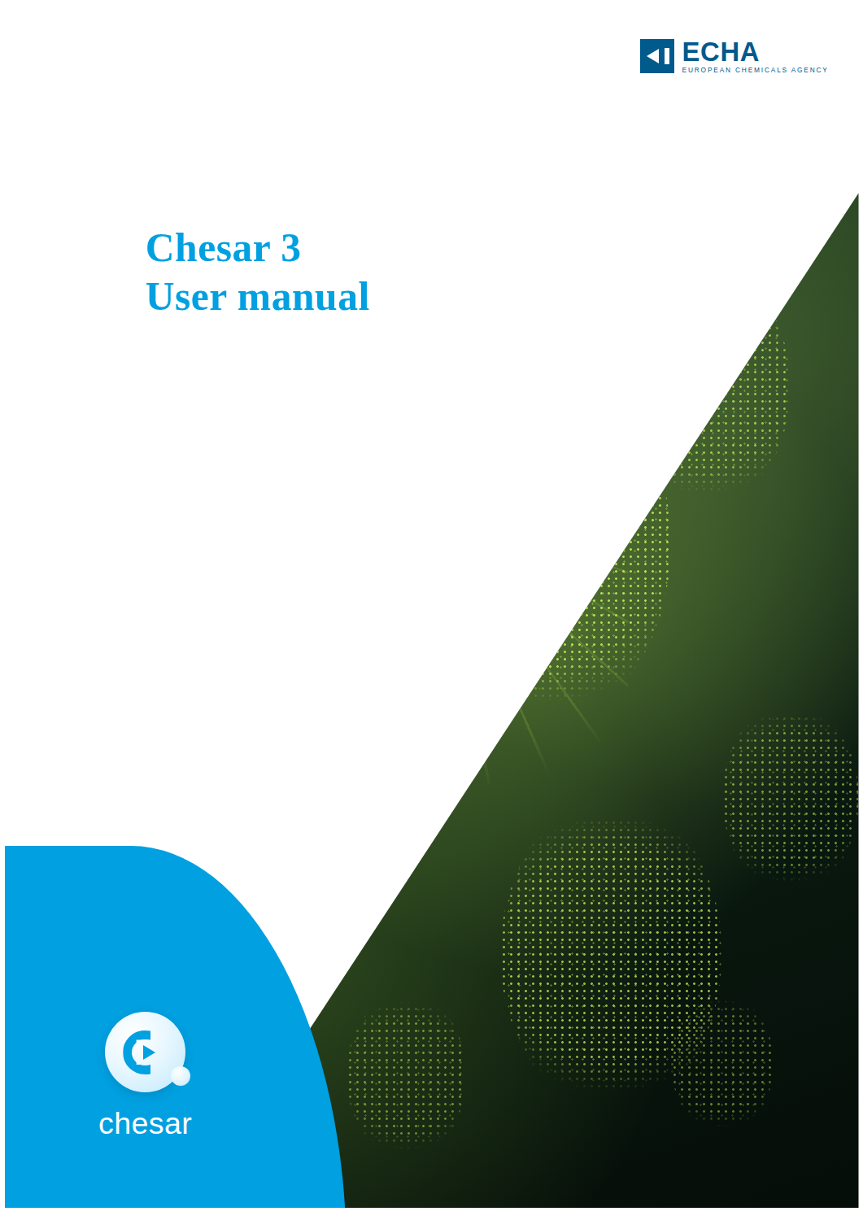ECHA
EUROPEAN CHEMICALS AGENCY
Chesar 3
User manual
chesar